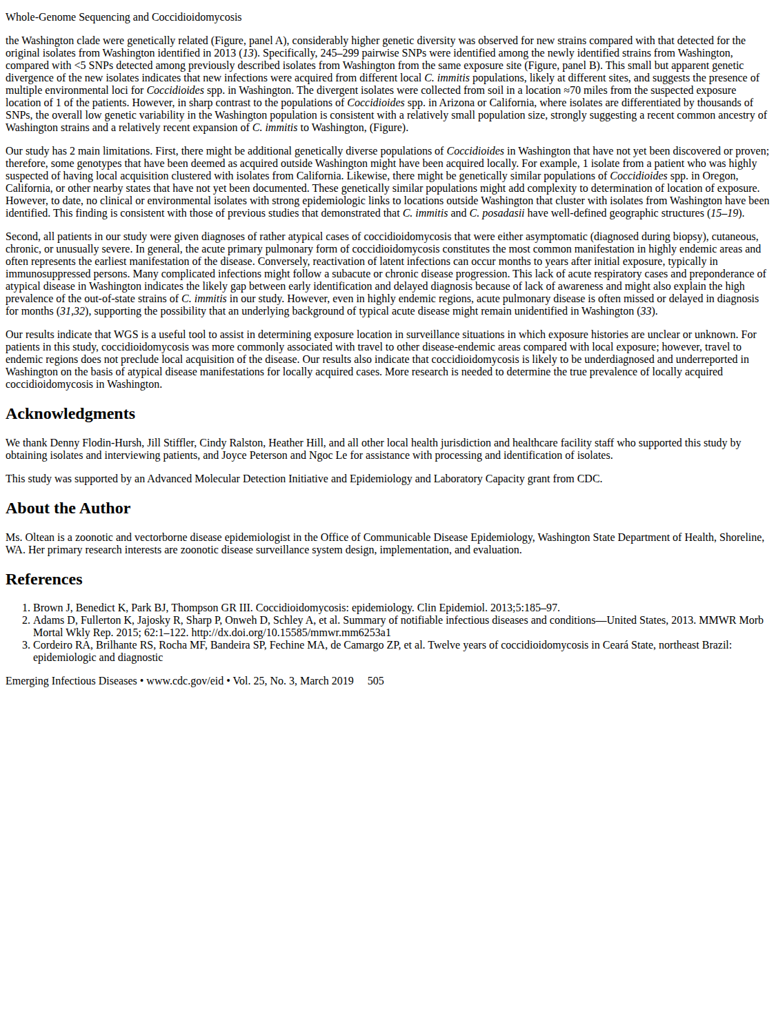Whole-Genome Sequencing and Coccidioidomycosis
the Washington clade were genetically related (Figure, panel A), considerably higher genetic diversity was observed for new strains compared with that detected for the original isolates from Washington identified in 2013 (13). Specifically, 245–299 pairwise SNPs were identified among the newly identified strains from Washington, compared with <5 SNPs detected among previously described isolates from Washington from the same exposure site (Figure, panel B). This small but apparent genetic divergence of the new isolates indicates that new infections were acquired from different local C. immitis populations, likely at different sites, and suggests the presence of multiple environmental loci for Coccidioides spp. in Washington. The divergent isolates were collected from soil in a location ≈70 miles from the suspected exposure location of 1 of the patients. However, in sharp contrast to the populations of Coccidioides spp. in Arizona or California, where isolates are differentiated by thousands of SNPs, the overall low genetic variability in the Washington population is consistent with a relatively small population size, strongly suggesting a recent common ancestry of Washington strains and a relatively recent expansion of C. immitis to Washington, (Figure).
Our study has 2 main limitations. First, there might be additional genetically diverse populations of Coccidioides in Washington that have not yet been discovered or proven; therefore, some genotypes that have been deemed as acquired outside Washington might have been acquired locally. For example, 1 isolate from a patient who was highly suspected of having local acquisition clustered with isolates from California. Likewise, there might be genetically similar populations of Coccidioides spp. in Oregon, California, or other nearby states that have not yet been documented. These genetically similar populations might add complexity to determination of location of exposure. However, to date, no clinical or environmental isolates with strong epidemiologic links to locations outside Washington that cluster with isolates from Washington have been identified. This finding is consistent with those of previous studies that demonstrated that C. immitis and C. posadasii have well-defined geographic structures (15–19).
Second, all patients in our study were given diagnoses of rather atypical cases of coccidioidomycosis that were either asymptomatic (diagnosed during biopsy), cutaneous, chronic, or unusually severe. In general, the acute primary pulmonary form of coccidioidomycosis constitutes the most common manifestation in highly endemic areas and often represents the earliest manifestation of the disease. Conversely, reactivation of latent infections can occur months to years after initial exposure, typically in immunosuppressed persons. Many complicated infections might follow a subacute or chronic disease progression. This lack of acute respiratory cases and preponderance of atypical disease in Washington indicates the likely gap between early identification and delayed diagnosis because of lack of awareness and might also explain the high prevalence of the out-of-state strains of C. immitis in our study. However, even in highly endemic regions, acute pulmonary disease is often missed or delayed in diagnosis for months (31,32), supporting the possibility that an underlying background of typical acute disease might remain unidentified in Washington (33).
Our results indicate that WGS is a useful tool to assist in determining exposure location in surveillance situations in which exposure histories are unclear or unknown. For patients in this study, coccidioidomycosis was more commonly associated with travel to other disease-endemic areas compared with local exposure; however, travel to endemic regions does not preclude local acquisition of the disease. Our results also indicate that coccidioidomycosis is likely to be underdiagnosed and underreported in Washington on the basis of atypical disease manifestations for locally acquired cases. More research is needed to determine the true prevalence of locally acquired coccidioidomycosis in Washington.
Acknowledgments
We thank Denny Flodin-Hursh, Jill Stiffler, Cindy Ralston, Heather Hill, and all other local health jurisdiction and healthcare facility staff who supported this study by obtaining isolates and interviewing patients, and Joyce Peterson and Ngoc Le for assistance with processing and identification of isolates.
This study was supported by an Advanced Molecular Detection Initiative and Epidemiology and Laboratory Capacity grant from CDC.
About the Author
Ms. Oltean is a zoonotic and vectorborne disease epidemiologist in the Office of Communicable Disease Epidemiology, Washington State Department of Health, Shoreline, WA. Her primary research interests are zoonotic disease surveillance system design, implementation, and evaluation.
References
Brown J, Benedict K, Park BJ, Thompson GR III. Coccidioidomycosis: epidemiology. Clin Epidemiol. 2013;5:185–97.
Adams D, Fullerton K, Jajosky R, Sharp P, Onweh D, Schley A, et al. Summary of notifiable infectious diseases and conditions—United States, 2013. MMWR Morb Mortal Wkly Rep. 2015; 62:1–122. http://dx.doi.org/10.15585/mmwr.mm6253a1
Cordeiro RA, Brilhante RS, Rocha MF, Bandeira SP, Fechine MA, de Camargo ZP, et al. Twelve years of coccidioidomycosis in Ceará State, northeast Brazil: epidemiologic and diagnostic
Emerging Infectious Diseases • www.cdc.gov/eid • Vol. 25, No. 3, March 2019 505